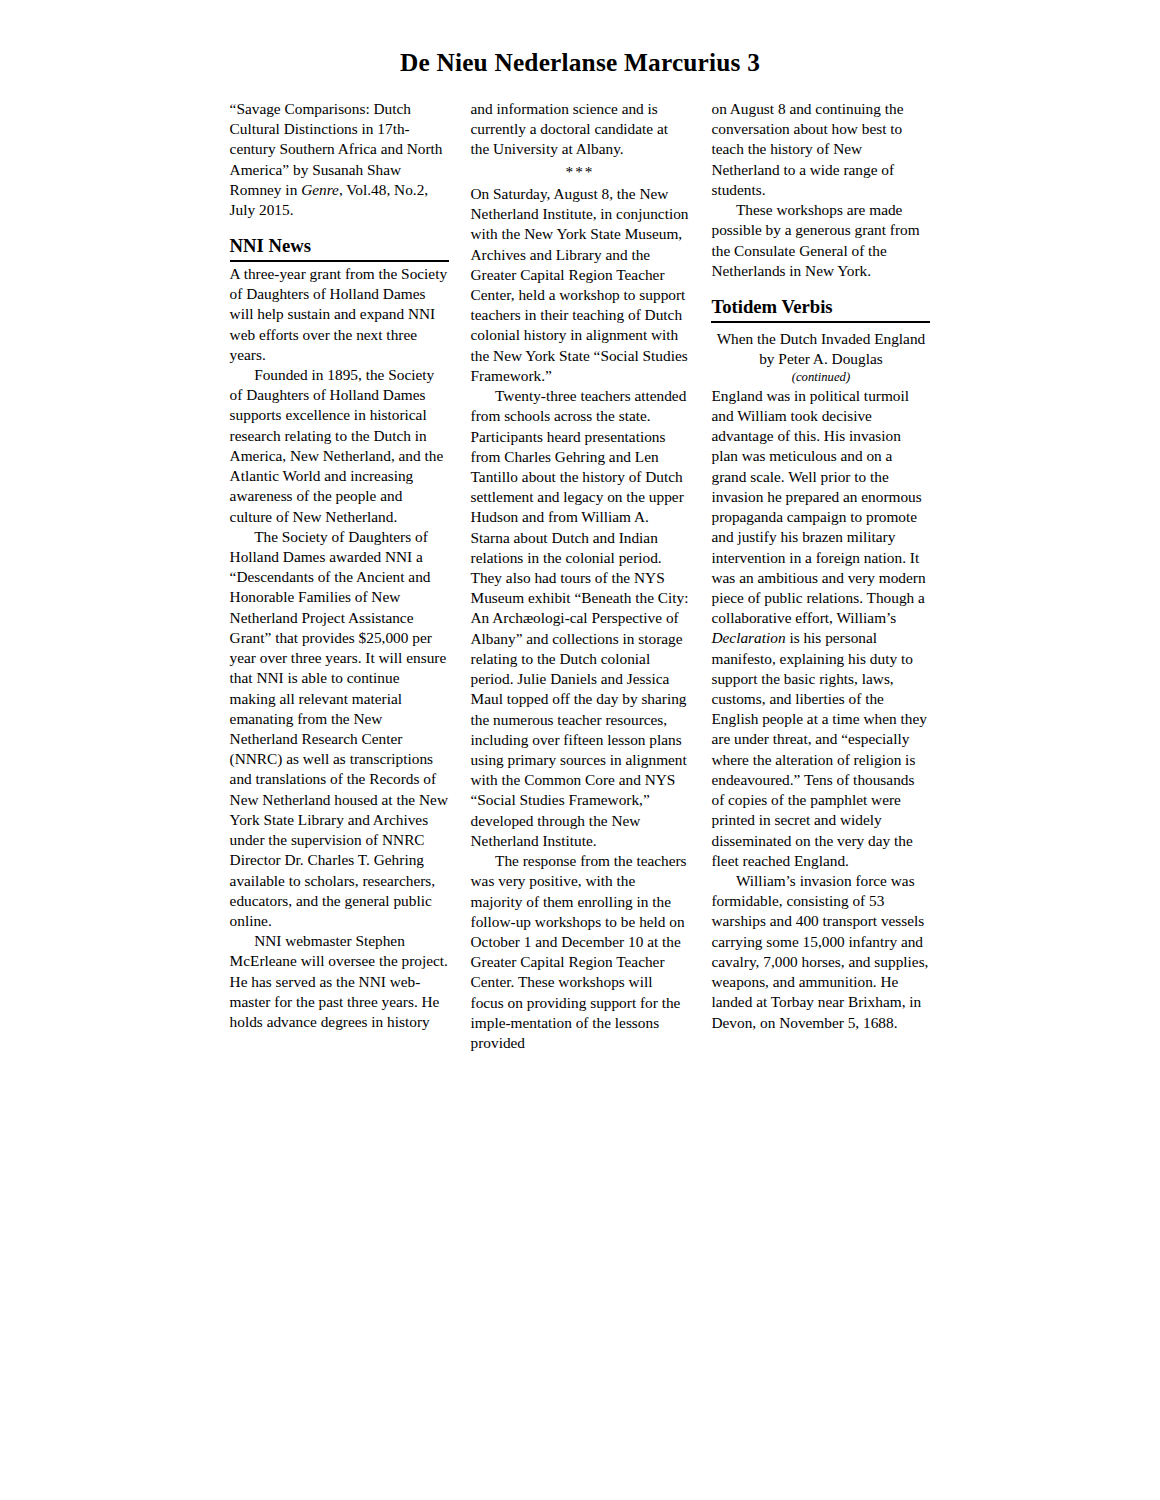De Nieu Nederlanse Marcurius 3
“Savage Comparisons: Dutch Cultural Distinctions in 17th-century Southern Africa and North America” by Susanah Shaw Romney in Genre, Vol.48, No.2, July 2015.
NNI News
A three-year grant from the Society of Daughters of Holland Dames will help sustain and expand NNI web efforts over the next three years.
Founded in 1895, the Society of Daughters of Holland Dames supports excellence in historical research relating to the Dutch in America, New Netherland, and the Atlantic World and increasing awareness of the people and culture of New Netherland.
The Society of Daughters of Holland Dames awarded NNI a “Descendants of the Ancient and Honorable Families of New Netherland Project Assistance Grant” that provides $25,000 per year over three years. It will ensure that NNI is able to continue making all relevant material emanating from the New Netherland Research Center (NNRC) as well as transcriptions and translations of the Records of New Netherland housed at the New York State Library and Archives under the supervision of NNRC Director Dr. Charles T. Gehring available to scholars, researchers, educators, and the general public online.
NNI webmaster Stephen McErleane will oversee the project. He has served as the NNI web-master for the past three years. He holds advance degrees in history
and information science and is currently a doctoral candidate at the University at Albany.
***
On Saturday, August 8, the New Netherland Institute, in conjunction with the New York State Museum, Archives and Library and the Greater Capital Region Teacher Center, held a workshop to support teachers in their teaching of Dutch colonial history in alignment with the New York State “Social Studies Framework.”
Twenty-three teachers attended from schools across the state. Participants heard presentations from Charles Gehring and Len Tantillo about the history of Dutch settlement and legacy on the upper Hudson and from William A. Starna about Dutch and Indian relations in the colonial period. They also had tours of the NYS Museum exhibit “Beneath the City: An Archæologi-cal Perspective of Albany” and collections in storage relating to the Dutch colonial period. Julie Daniels and Jessica Maul topped off the day by sharing the numerous teacher resources, including over fifteen lesson plans using primary sources in alignment with the Common Core and NYS “Social Studies Framework,” developed through the New Netherland Institute.
The response from the teachers was very positive, with the majority of them enrolling in the follow-up workshops to be held on October 1 and December 10 at the Greater Capital Region Teacher Center. These workshops will focus on providing support for the imple-mentation of the lessons provided
on August 8 and continuing the conversation about how best to teach the history of New Netherland to a wide range of students.
These workshops are made possible by a generous grant from the Consulate General of the Netherlands in New York.
Totidem Verbis
When the Dutch Invaded England by Peter A. Douglas (continued)
England was in political turmoil and William took decisive advantage of this. His invasion plan was meticulous and on a grand scale. Well prior to the invasion he prepared an enormous propaganda campaign to promote and justify his brazen military intervention in a foreign nation. It was an ambitious and very modern piece of public relations. Though a collaborative effort, William’s Declaration is his personal manifesto, explaining his duty to support the basic rights, laws, customs, and liberties of the English people at a time when they are under threat, and “especially where the alteration of religion is endeavoured.” Tens of thousands of copies of the pamphlet were printed in secret and widely disseminated on the very day the fleet reached England.
William’s invasion force was formidable, consisting of 53 warships and 400 transport vessels carrying some 15,000 infantry and cavalry, 7,000 horses, and supplies, weapons, and ammunition. He landed at Torbay near Brixham, in Devon, on November 5, 1688.